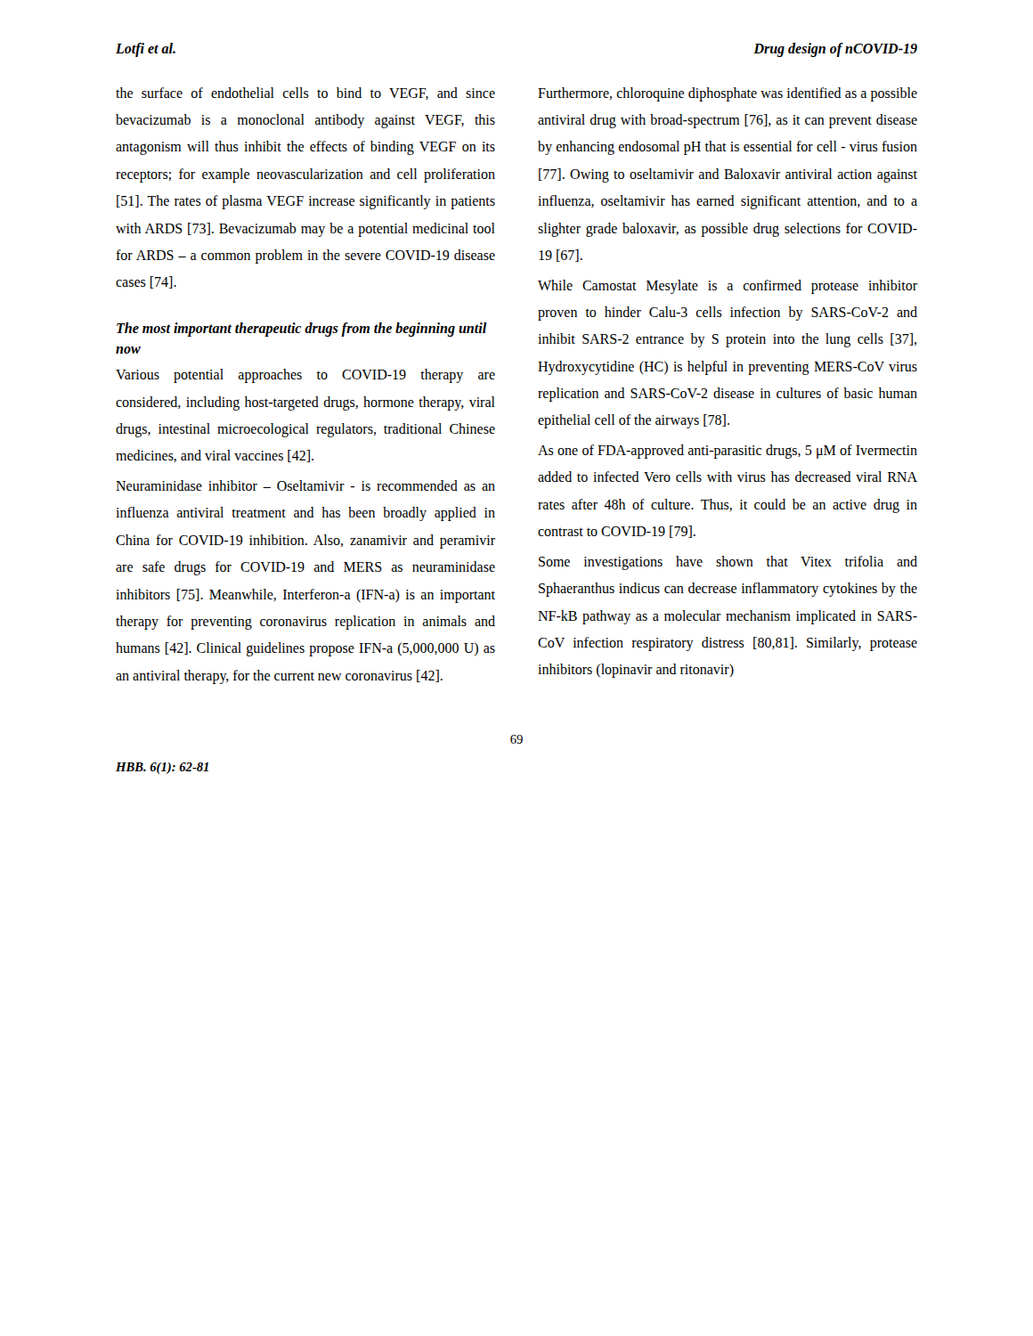Lotfi et al.
Drug design of nCOVID-19
the surface of endothelial cells to bind to VEGF, and since bevacizumab is a monoclonal antibody against VEGF, this antagonism will thus inhibit the effects of binding VEGF on its receptors; for example neovascularization and cell proliferation [51]. The rates of plasma VEGF increase significantly in patients with ARDS [73]. Bevacizumab may be a potential medicinal tool for ARDS – a common problem in the severe COVID-19 disease cases [74].
The most important therapeutic drugs from the beginning until now
Various potential approaches to COVID-19 therapy are considered, including host-targeted drugs, hormone therapy, viral drugs, intestinal microecological regulators, traditional Chinese medicines, and viral vaccines [42].
Neuraminidase inhibitor – Oseltamivir - is recommended as an influenza antiviral treatment and has been broadly applied in China for COVID-19 inhibition. Also, zanamivir and peramivir are safe drugs for COVID-19 and MERS as neuraminidase inhibitors [75]. Meanwhile, Interferon-a (IFN-a) is an important therapy for preventing coronavirus replication in animals and humans [42]. Clinical guidelines propose IFN-a (5,000,000 U) as an antiviral therapy, for the current new coronavirus [42].
Furthermore, chloroquine diphosphate was identified as a possible antiviral drug with broad-spectrum [76], as it can prevent disease by enhancing endosomal pH that is essential for cell - virus fusion [77]. Owing to oseltamivir and Baloxavir antiviral action against influenza, oseltamivir has earned significant attention, and to a slighter grade baloxavir, as possible drug selections for COVID-19 [67].
While Camostat Mesylate is a confirmed protease inhibitor proven to hinder Calu-3 cells infection by SARS-CoV-2 and inhibit SARS-2 entrance by S protein into the lung cells [37], Hydroxycytidine (HC) is helpful in preventing MERS-CoV virus replication and SARS-CoV-2 disease in cultures of basic human epithelial cell of the airways [78].
As one of FDA-approved anti-parasitic drugs, 5 μM of Ivermectin added to infected Vero cells with virus has decreased viral RNA rates after 48h of culture. Thus, it could be an active drug in contrast to COVID-19 [79].
Some investigations have shown that Vitex trifolia and Sphaeranthus indicus can decrease inflammatory cytokines by the NF-kB pathway as a molecular mechanism implicated in SARS-CoV infection respiratory distress [80,81]. Similarly, protease inhibitors (lopinavir and ritonavir)
69
HBB. 6(1): 62-81